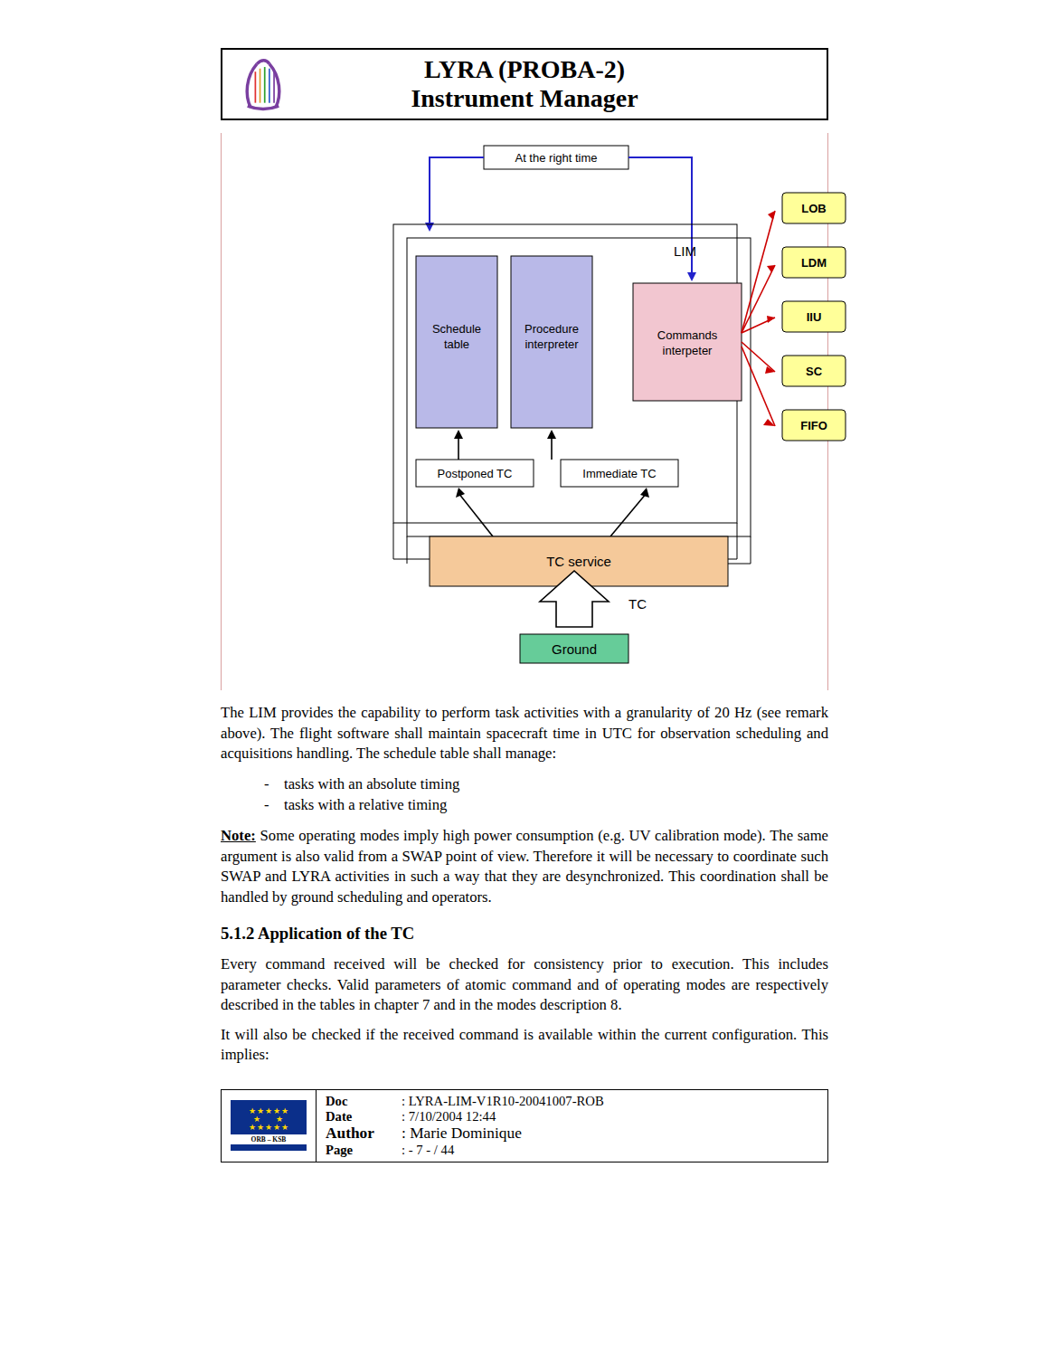LYRA (PROBA-2)
Instrument Manager
At the right time LIM Schedule table Procedure interpreter Commands interpeter LOB LDM IIU SC FIFO Postponed TC Immediate TC TC service TC Ground
The LIM provides the capability to perform task activities with a granularity of 20 Hz (see remark above). The flight software shall maintain spacecraft time in UTC for observation scheduling and acquisitions handling. The schedule table shall manage:
tasks with an absolute timing
tasks with a relative timing
Note: Some operating modes imply high power consumption (e.g. UV calibration mode). The same argument is also valid from a SWAP point of view. Therefore it will be necessary to coordinate such SWAP and LYRA activities in such a way that they are desynchronized. This coordination shall be handled by ground scheduling and operators.
5.1.2 Application of the TC
Every command received will be checked for consistency prior to execution. This includes parameter checks. Valid parameters of atomic command and of operating modes are respectively described in the tables in chapter 7 and in the modes description 8.
It will also be checked if the received command is available within the current configuration. This implies:
★★★★★
★ ★
★★★★★
ORB – KSB
| Doc | : LYRA-LIM-V1R10-20041007-ROB |
| Date | : 7/10/2004 12:44 |
| Author | : Marie Dominique |
| Page | : - 7 - / 44 |